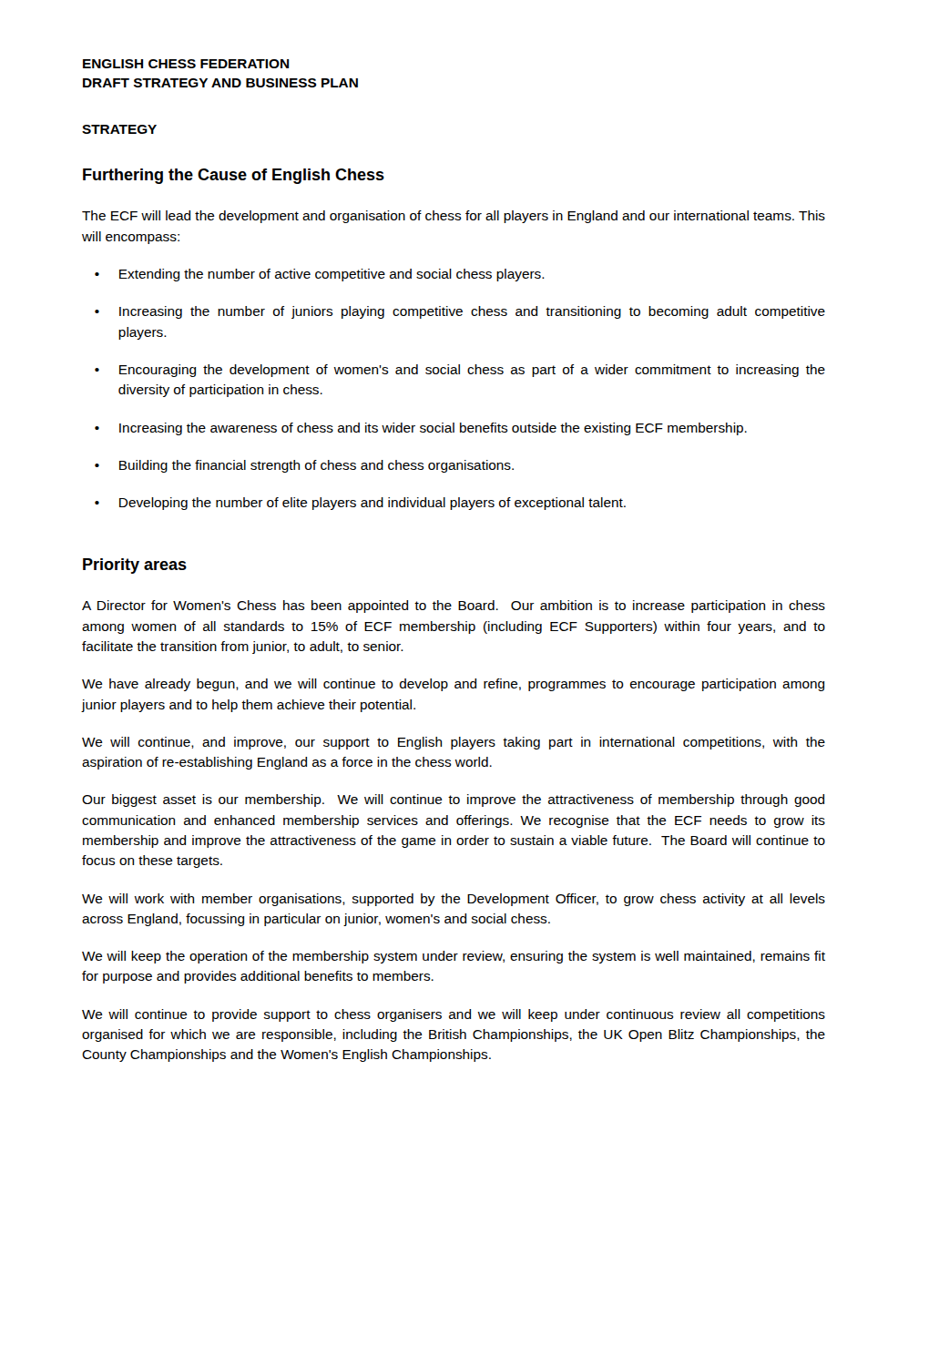ENGLISH CHESS FEDERATION
DRAFT STRATEGY AND BUSINESS PLAN
STRATEGY
Furthering the Cause of English Chess
The ECF will lead the development and organisation of chess for all players in England and our international teams. This will encompass:
Extending the number of active competitive and social chess players.
Increasing the number of juniors playing competitive chess and transitioning to becoming adult competitive players.
Encouraging the development of women's and social chess as part of a wider commitment to increasing the diversity of participation in chess.
Increasing the awareness of chess and its wider social benefits outside the existing ECF membership.
Building the financial strength of chess and chess organisations.
Developing the number of elite players and individual players of exceptional talent.
Priority areas
A Director for Women's Chess has been appointed to the Board. Our ambition is to increase participation in chess among women of all standards to 15% of ECF membership (including ECF Supporters) within four years, and to facilitate the transition from junior, to adult, to senior.
We have already begun, and we will continue to develop and refine, programmes to encourage participation among junior players and to help them achieve their potential.
We will continue, and improve, our support to English players taking part in international competitions, with the aspiration of re-establishing England as a force in the chess world.
Our biggest asset is our membership. We will continue to improve the attractiveness of membership through good communication and enhanced membership services and offerings. We recognise that the ECF needs to grow its membership and improve the attractiveness of the game in order to sustain a viable future. The Board will continue to focus on these targets.
We will work with member organisations, supported by the Development Officer, to grow chess activity at all levels across England, focussing in particular on junior, women's and social chess.
We will keep the operation of the membership system under review, ensuring the system is well maintained, remains fit for purpose and provides additional benefits to members.
We will continue to provide support to chess organisers and we will keep under continuous review all competitions organised for which we are responsible, including the British Championships, the UK Open Blitz Championships, the County Championships and the Women's English Championships.